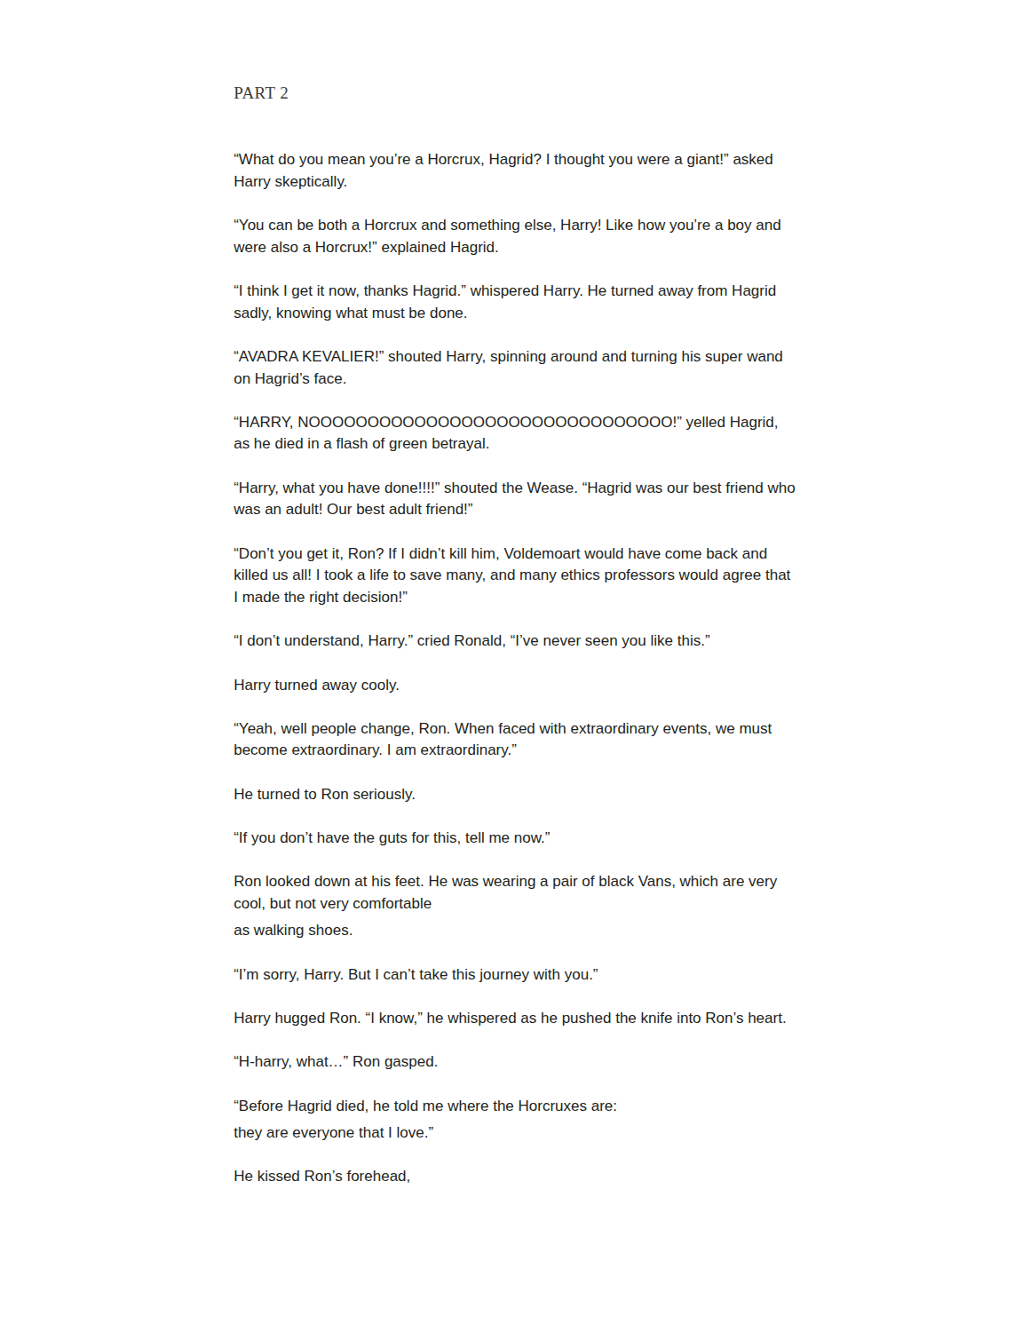PART 2
“What do you mean you’re a Horcrux, Hagrid? I thought you were a giant!” asked Harry skeptically.
“You can be both a Horcrux and something else, Harry! Like how you’re a boy and were also a Horcrux!” explained Hagrid.
“I think I get it now, thanks Hagrid.” whispered Harry. He turned away from Hagrid sadly, knowing what must be done.
“AVADRA KEVALIER!” shouted Harry, spinning around and turning his super wand on Hagrid’s face.
“HARRY, NOOOOOOOOOOOOOOOOOOOOOOOOOOOOOOO!” yelled Hagrid, as he died in a flash of green betrayal.
“Harry, what you have done!!!!” shouted the Wease. “Hagrid was our best friend who was an adult! Our best adult friend!”
“Don’t you get it, Ron? If I didn’t kill him, Voldemoart would have come back and killed us all! I took a life to save many, and many ethics professors would agree that I made the right decision!”
“I don’t understand, Harry.” cried Ronald, “I’ve never seen you like this.”
Harry turned away cooly.
“Yeah, well people change, Ron. When faced with extraordinary events, we must become extraordinary. I am extraordinary.”
He turned to Ron seriously.
“If you don’t have the guts for this, tell me now.”
Ron looked down at his feet. He was wearing a pair of black Vans, which are very cool, but not very comfortable
as walking shoes.
“I’m sorry, Harry. But I can’t take this journey with you.”
Harry hugged Ron. “I know,” he whispered as he pushed the knife into Ron’s heart.
“H-harry, what…” Ron gasped.
“Before Hagrid died, he told me where the Horcruxes are:
they are everyone that I love.”
He kissed Ron’s forehead,